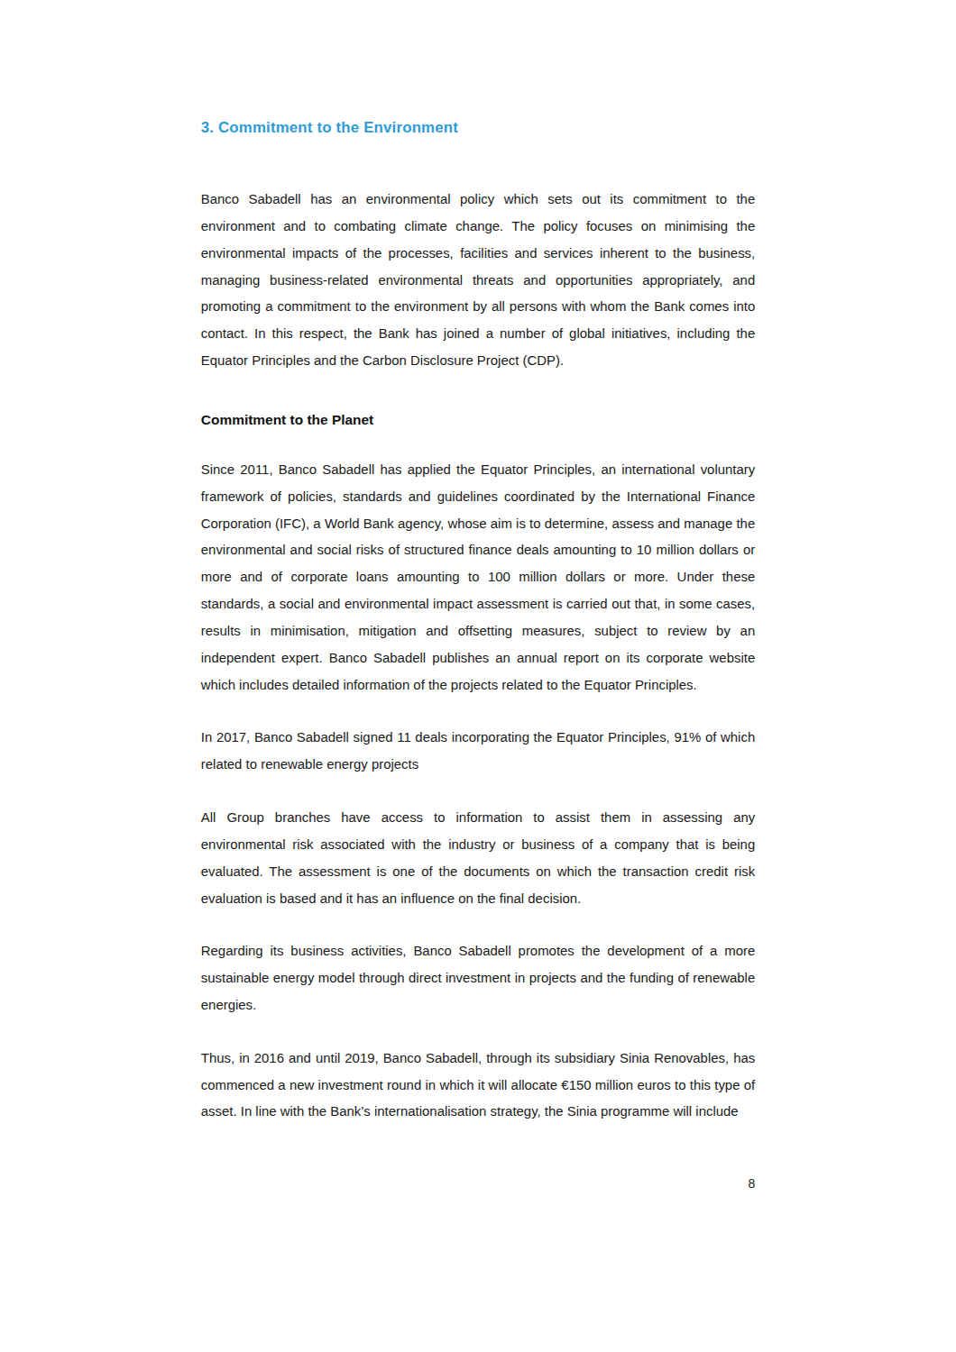3. Commitment to the Environment
Banco Sabadell has an environmental policy which sets out its commitment to the environment and to combating climate change. The policy focuses on minimising the environmental impacts of the processes, facilities and services inherent to the business, managing business-related environmental threats and opportunities appropriately, and promoting a commitment to the environment by all persons with whom the Bank comes into contact. In this respect, the Bank has joined a number of global initiatives, including the Equator Principles and the Carbon Disclosure Project (CDP).
Commitment to the Planet
Since 2011, Banco Sabadell has applied the Equator Principles, an international voluntary framework of policies, standards and guidelines coordinated by the International Finance Corporation (IFC), a World Bank agency, whose aim is to determine, assess and manage the environmental and social risks of structured finance deals amounting to 10 million dollars or more and of corporate loans amounting to 100 million dollars or more. Under these standards, a social and environmental impact assessment is carried out that, in some cases, results in minimisation, mitigation and offsetting measures, subject to review by an independent expert. Banco Sabadell publishes an annual report on its corporate website which includes detailed information of the projects related to the Equator Principles.
In 2017, Banco Sabadell signed 11 deals incorporating the Equator Principles, 91% of which related to renewable energy projects
All Group branches have access to information to assist them in assessing any environmental risk associated with the industry or business of a company that is being evaluated. The assessment is one of the documents on which the transaction credit risk evaluation is based and it has an influence on the final decision.
Regarding its business activities, Banco Sabadell promotes the development of a more sustainable energy model through direct investment in projects and the funding of renewable energies.
Thus, in 2016 and until 2019, Banco Sabadell, through its subsidiary Sinia Renovables, has commenced a new investment round in which it will allocate €150 million euros to this type of asset. In line with the Bank’s internationalisation strategy, the Sinia programme will include
8